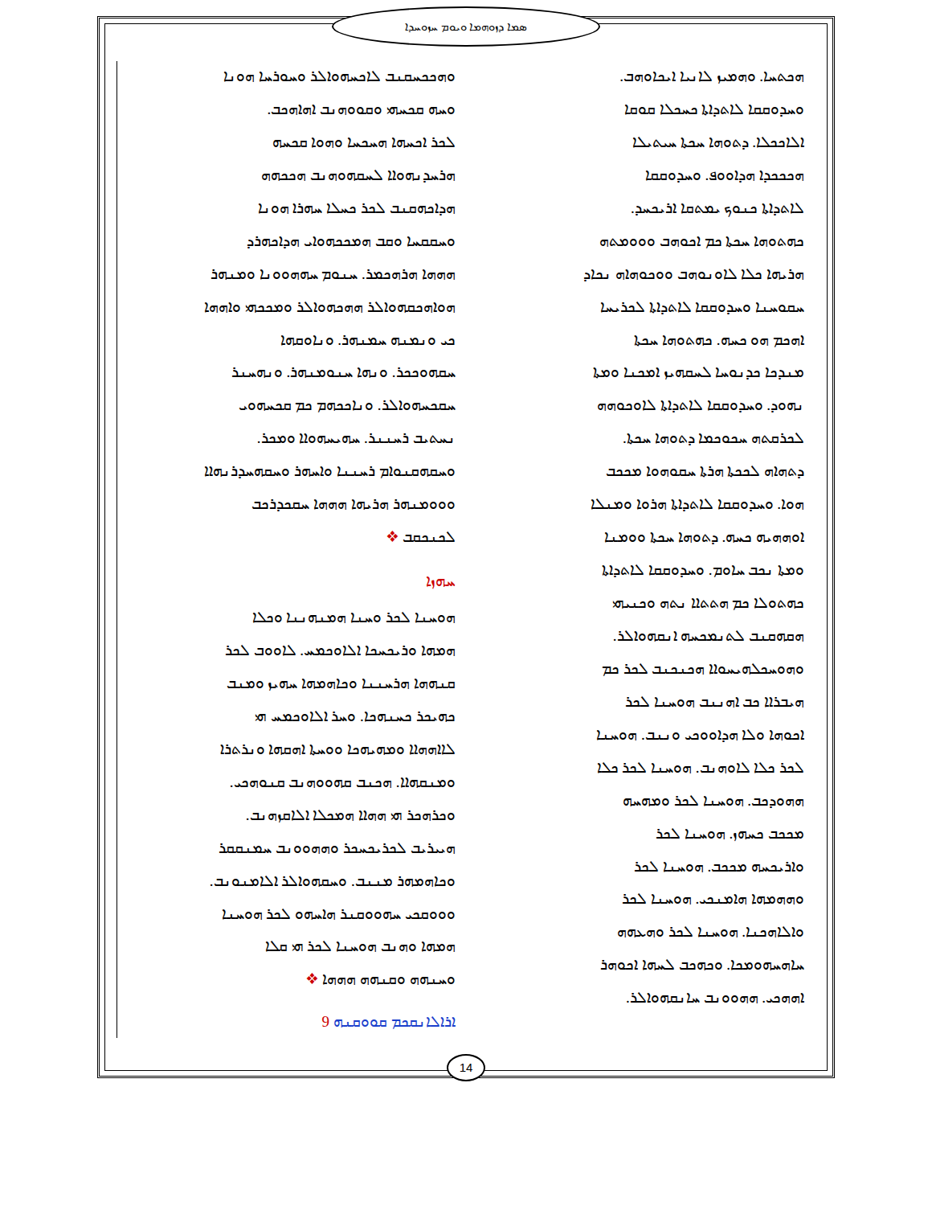ܣܡܐ ܕܙܘܗܡܐ ܘܝܘܡ ܚܙܘܚܕܐ
ܗܟܬܚܐ. ܘܗܡܝܙ ܠܐܢܝܐ ܐܝܟܐܘܗܒ.
ܘܚܕܘܩܩܐ ܠܐܬܕܐܬܐ ܟܚܟܠܐ ܩܘܩܐ
ܐܠܐܟܟܠܐ. ܕܬܘܗܐ ܚܟܬܐ ܚܝܬܝܠܐ
ܗܟܟܟܕܐ ܗܕܐܘܘܦ. ܘܚܕܘܩܩܐ
ܠܐܬܕܐܬܐ ܟܢܘܟ ܝܡܬܩܐ ܐܪܝܟܚܕ.
ܟܗܬܘܗܐ ܚܟܬܐ ܟܡ ܐܟܘܗܒ ܘܘܘܡܬܗ
ܗܪܝܗܐ ܟܠܐ ܠܐܘܢܘܗܒ ܘܘܟܘܗܐܗ ܢܟܐܕ
ܚܩܘܚܢܐ ܘܚܕܘܩܩܐ ܠܐܬܕܐܬܐ ܠܟܪܝܚܐ
ܐܗܟܡ ܗܘ ܟܚܗ. ܟܗܬܘܗܐ ܚܟܬܐ
ܡܢܕܟܐ ܟܕܢܘܚܐ ܠܚܩܗܝܙ ܐܡܟܢܐ ܘܡܬܐ
ܢܗܘܕ. ܘܚܕܘܩܩܐ ܠܐܬܕܐܬܐ ܠܐܘܟܘܗܗ
ܠܟܪܩܬܗ ܚܟܘܟܡܐ ܕܬܘܗܐ ܚܟܬܐ.
ܕܬܗܐܗ ܠܟܟܬܐ ܗܪܬܐ ܚܩܘܗܘܐ ܡܟܟܒ
ܗܘܐ. ܘܚܕܘܩܩܐ ܠܐܬܕܐܬܐ ܗܪܘܐ ܘܡܢܠܐ
ܐܘܗܗܝܗ ܟܚܗ. ܕܬܘܗܐ ܚܟܬܐ ܘܘܡܢܐ
ܘܡܬܐ ܢܟܒ ܚܐܘܡ. ܘܚܕܘܩܩܐ ܠܐܬܕܐܬܐ
ܟܗܬܘܠܐ ܟܡ ܗܬܬܐܐ ܢܬܗ ܘܟܢܝܗܝ
ܗܩܗܩܢܒ ܠܬܢܡܟܚܗ ܐܢܩܗܘܐܠܪ.
ܘܗܘܚܟܠܗܝܚܘܐܐ ܗܟܢܟܢܒ ܠܟܪ ܟܡ
ܗܝܒܪܐܐ ܟܒ ܐܗܢܢܒ ܗܘܚܢܐ ܠܟܪ
ܐܟܘܗܐ ܘܠܐ ܗܕܐܘܘܟܝ ܘܢܢܒ. ܗܘܚܢܐ
ܠܟܪ ܟܠܐ ܠܐܘܗܢܒ. ܗܘܚܢܐ ܠܟܪ ܟܠܐ
ܗܗܘܕܟܒ. ܗܘܚܢܐ ܠܟܪ ܘܡܗܚܗ
ܡܟܟܒ ܟܚܗܙ. ܗܘܚܢܐ ܠܟܪ
ܘܐܪܝܟܚܗ ܡܟܟܒ. ܗܘܚܢܐ ܠܟܪ
ܘܗܗܡܗܐ ܗܐܡܢܟܝ. ܗܘܚܢܐ ܠܟܪ
ܘܐܠܐܗܟܢܐ. ܗܘܚܢܐ ܠܟܪ ܘܗܥܗܗ
ܚܐܗܚܗܘܡܟܐ. ܘܟܗܟܒ ܠܚܗܐ ܐܟܘܗܪ
ܐܗܗܟܝ. ܗܗܘܘܢܒ ܚܐܢܩܗܘܐܠܪ.
ܘܗܟܟܚܩܢܒ ܠܐܟܚܗܘܐܠܪ ܘܚܘܪܚܐ ܗܘܢܐ
ܘܚܗ ܩܟܚܗܝ ܘܩܘܘܗܢܒ ܐܗܐܗܟܒ.
ܠܟܪ ܐܟܚܗܐ ܗܚܟܚܐ ܘܗܘܐ ܩܟܚܗ
ܗܪܚܕܢܗܘܐܐ ܠܚܩܗܘܗܢܒ ܗܟܟܗܗ
ܗܕܐܟܗܩܢܒ ܠܟܪ ܟܚܠܐ ܚܗܪܐ ܗܘܢܐ
ܘܚܩܩܚܐ ܘܩܒ ܗܡܟܟܗܘܐܝ ܗܕܐܟܗܪܕ
ܗܗܗܐ ܗܪܗܟܡܪ. ܚܢܘܡ ܚܗܗܘܘܢܐ ܘܡܢܗܪ
ܗܘܐܗܟܩܗܘܐܠܪ ܗܗܟܗܘܐܠܪ ܘܡܟܟܗܝ ܘܐܗܗܐ
ܟܝ ܘܢܡܢܗ ܚܡܢܗܪ. ܘܢܐܘܩܗܐ
ܚܩܗܘܟܟܪ. ܘܢܗܐ ܚܢܘܡܢܗܪ. ܘܢܗܚܢܪ
ܚܩܟܚܗܘܐܠܪ. ܘܢܐܟܟܗܡ ܟܡ ܩܟܚܗܘܝ
ܢܚܬܝܒ ܪܚܢܢܪ. ܚܗܝܚܗܘܐܐ ܘܡܟܪ.
ܘܚܩܗܩܢܘܐܡ ܪܚܢܢܐ ܘܐܚܗܪ ܘܚܩܗܚܕܪܢܗܐܐ
ܘܘܘܡܢܗܪ ܗܪܝܗܐ ܗܗܗܐ ܚܩܟܕܪܟܒ
ܠܟܢܟܩܒ ❖
ܚܗܙܐ
ܗܘܚܢܐ ܠܟܪ ܘܚܢܐ ܗܡܢܗܢܢܐ ܘܟܠܐ
ܗܡܗܐ ܘܪܝܟܚܟܐ ܐܠܐܘܟܡܚ. ܠܐܘܘܒ ܠܟܪ
ܩܢܗܗܐ ܗܪܚܢܢܐ ܘܟܐܗܡܗܐ ܚܗܝܙ ܘܡܢܒ
ܟܗܝܟܪ ܟܚܢܗܟܐ. ܘܚܪ ܐܠܐܘܟܡܚ ܗܝ
ܠܐܐܗܗܐܐ ܘܡܗܝܗܟܐ ܘܘܚܬܐ ܐܗܩܗܐ ܘܢܪܬܪܐ
ܘܡܢܩܗܐܐ. ܗܟܢܒ ܩܗܘܘܗܢܒ ܩܢܘܗܟܝ.
ܘܟܪܗܟܪ ܗܝ ܗܗܐܐ ܗܡܟܠܐ ܐܠܐܩܙܗܢܒ.
ܗܝܝܪܝܒ ܠܟܪܝܟܚܟܪ ܘܗܗܘܘܢܒ ܚܡܢܩܩܪ
ܘܟܐܗܡܗܪ ܡܢܢܒ. ܘܚܩܗܘܐܠܪ ܐܠܐܡܢܘܢܒ.
ܘܘܘܩܟܝ ܚܗܘܘܩܢܪ ܗܐܚܗܘ ܠܟܪ ܗܘܚܢܐ
ܗܡܗܐ ܘܗܢܒ ܗܘܚܢܐ ܠܟܪ ܗܝ ܩܠܐ
ܘܚܢܗܗ ܘܩܢܗܗ ܗܗܗܐ ❖
ܐܪܐܠܐܢܩܟܡ ܩܘܘܩܢܗ 9
14